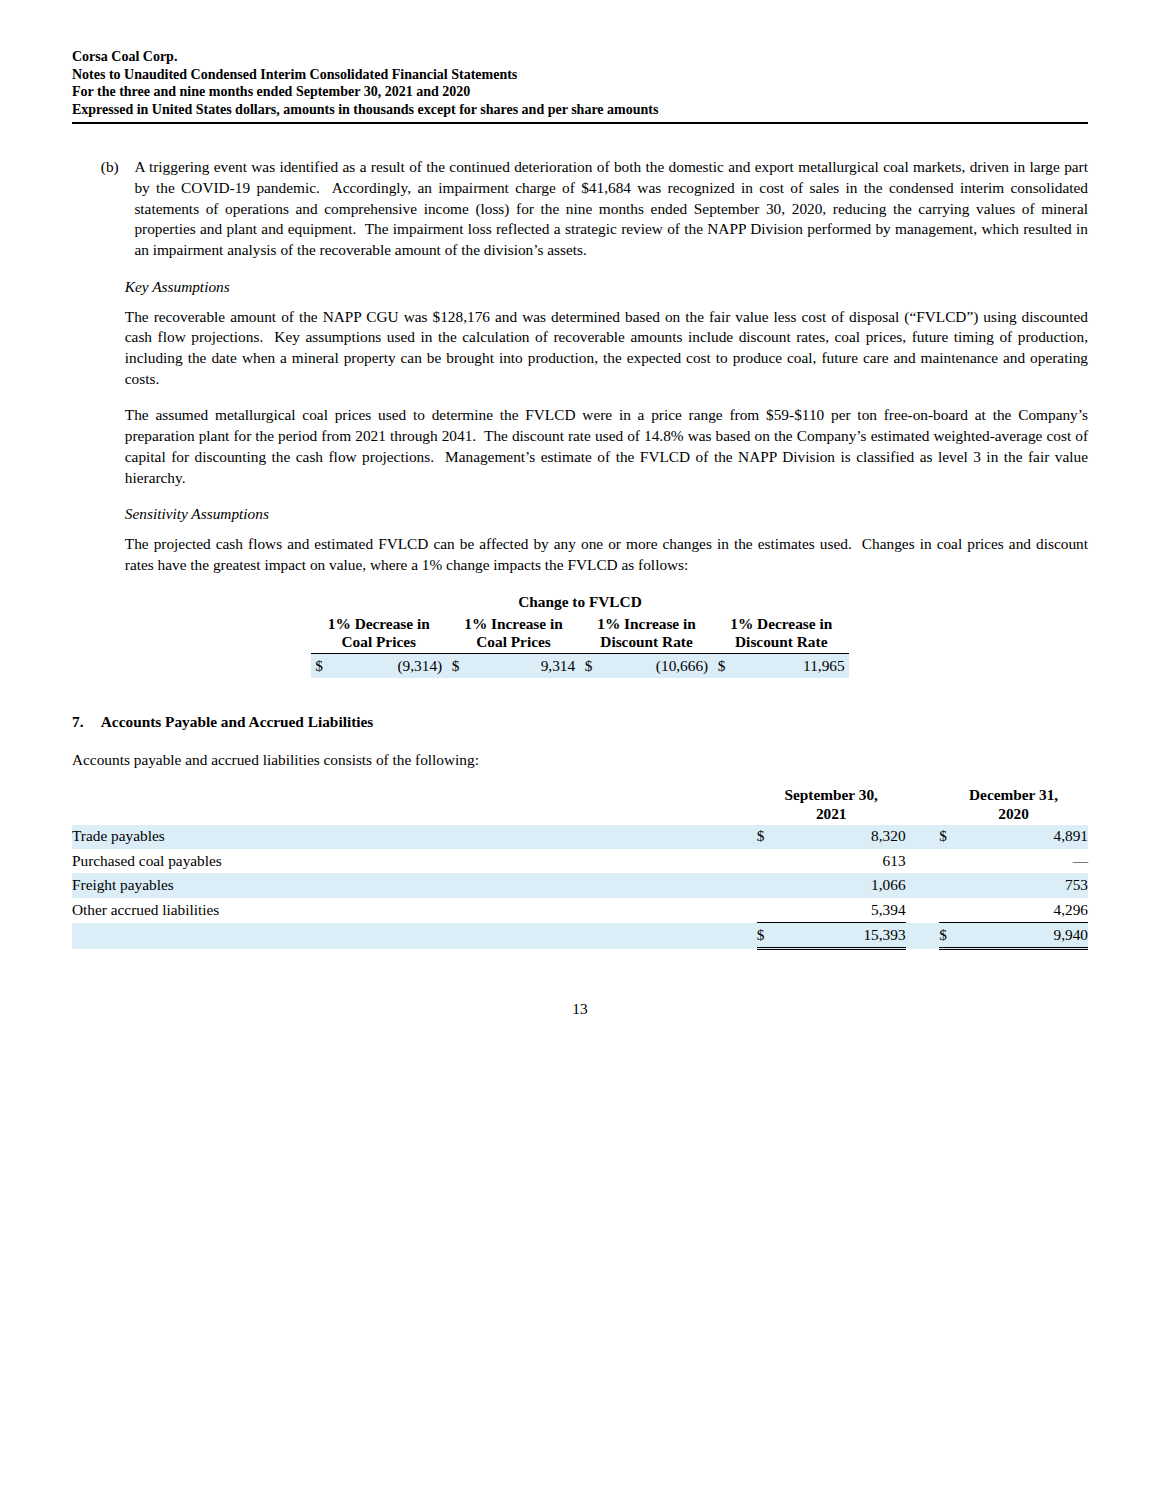Corsa Coal Corp.
Notes to Unaudited Condensed Interim Consolidated Financial Statements
For the three and nine months ended September 30, 2021 and 2020
Expressed in United States dollars, amounts in thousands except for shares and per share amounts
(b)
A triggering event was identified as a result of the continued deterioration of both the domestic and export metallurgical coal markets, driven in large part by the COVID-19 pandemic. Accordingly, an impairment charge of $41,684 was recognized in cost of sales in the condensed interim consolidated statements of operations and comprehensive income (loss) for the nine months ended September 30, 2020, reducing the carrying values of mineral properties and plant and equipment. The impairment loss reflected a strategic review of the NAPP Division performed by management, which resulted in an impairment analysis of the recoverable amount of the division’s assets.
Key Assumptions
The recoverable amount of the NAPP CGU was $128,176 and was determined based on the fair value less cost of disposal (“FVLCD”) using discounted cash flow projections. Key assumptions used in the calculation of recoverable amounts include discount rates, coal prices, future timing of production, including the date when a mineral property can be brought into production, the expected cost to produce coal, future care and maintenance and operating costs.
The assumed metallurgical coal prices used to determine the FVLCD were in a price range from $59-$110 per ton free-on-board at the Company’s preparation plant for the period from 2021 through 2041. The discount rate used of 14.8% was based on the Company’s estimated weighted-average cost of capital for discounting the cash flow projections. Management’s estimate of the FVLCD of the NAPP Division is classified as level 3 in the fair value hierarchy.
Sensitivity Assumptions
The projected cash flows and estimated FVLCD can be affected by any one or more changes in the estimates used. Changes in coal prices and discount rates have the greatest impact on value, where a 1% change impacts the FVLCD as follows:
Change to FVLCD
| 1% Decrease in Coal Prices | 1% Increase in Coal Prices | 1% Increase in Discount Rate | 1% Decrease in Discount Rate |
| --- | --- | --- | --- |
| $ | (9,314) | $ | 9,314 | $ | (10,666) | $ | 11,965 |
7. Accounts Payable and Accrued Liabilities
Accounts payable and accrued liabilities consists of the following:
| | September 30, 2021 | | December 31, 2020 |
| --- | --- | --- | --- |
| Trade payables | $ | 8,320 | | $ | 4,891 |
| Purchased coal payables | | 613 | | | — |
| Freight payables | | 1,066 | | | 753 |
| Other accrued liabilities | | 5,394 | | | 4,296 |
| | $ | 15,393 | | $ | 9,940 |
13